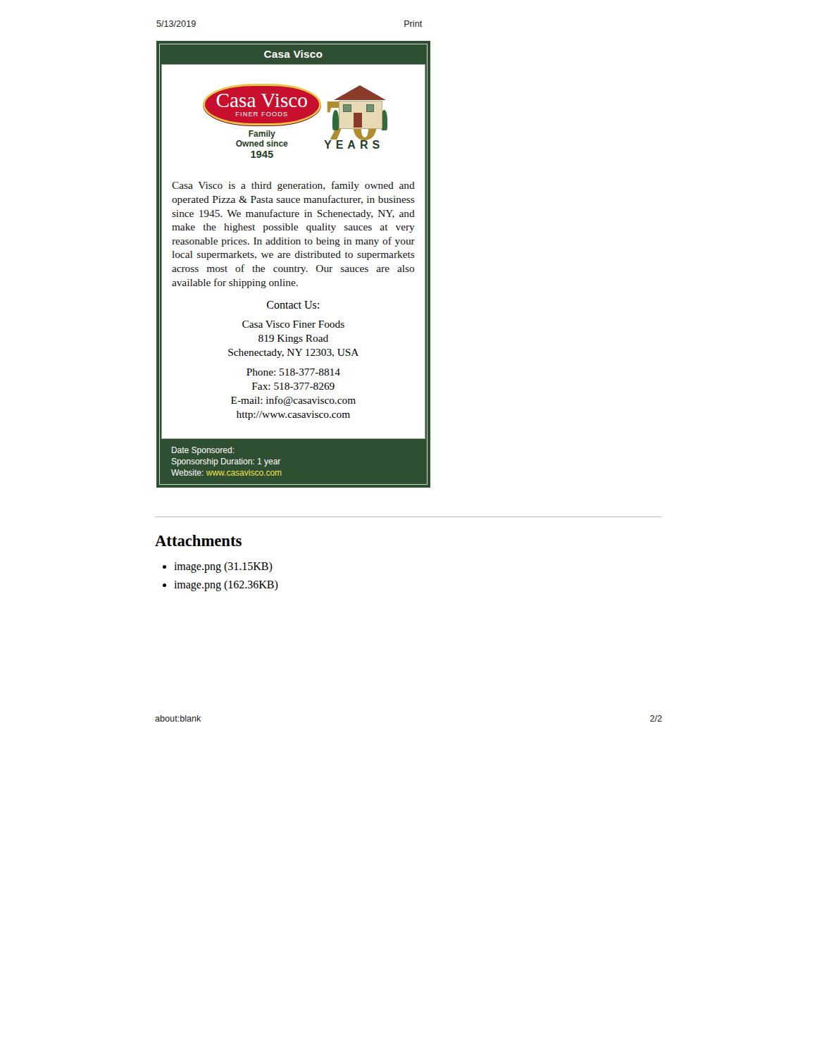5/13/2019
Print
Casa Visco
Casa ViscoFINER FOODS
Family
Owned since
1945
70 YEARS
Casa Visco is a third generation, family owned and operated Pizza & Pasta sauce manufacturer, in business since 1945. We manufacture in Schenectady, NY, and make the highest possible quality sauces at very reasonable prices. In addition to being in many of your local supermarkets, we are distributed to supermarkets across most of the country. Our sauces are also available for shipping online.
Contact Us:
Casa Visco Finer Foods
819 Kings Road
Schenectady, NY 12303, USA
Phone: 518-377-8814
Fax: 518-377-8269
E-mail: info@casavisco.com
http://www.casavisco.com
Date Sponsored:
Sponsorship Duration: 1 year
Website: www.casavisco.com
Attachments
image.png (31.15KB)
image.png (162.36KB)
about:blank
2/2